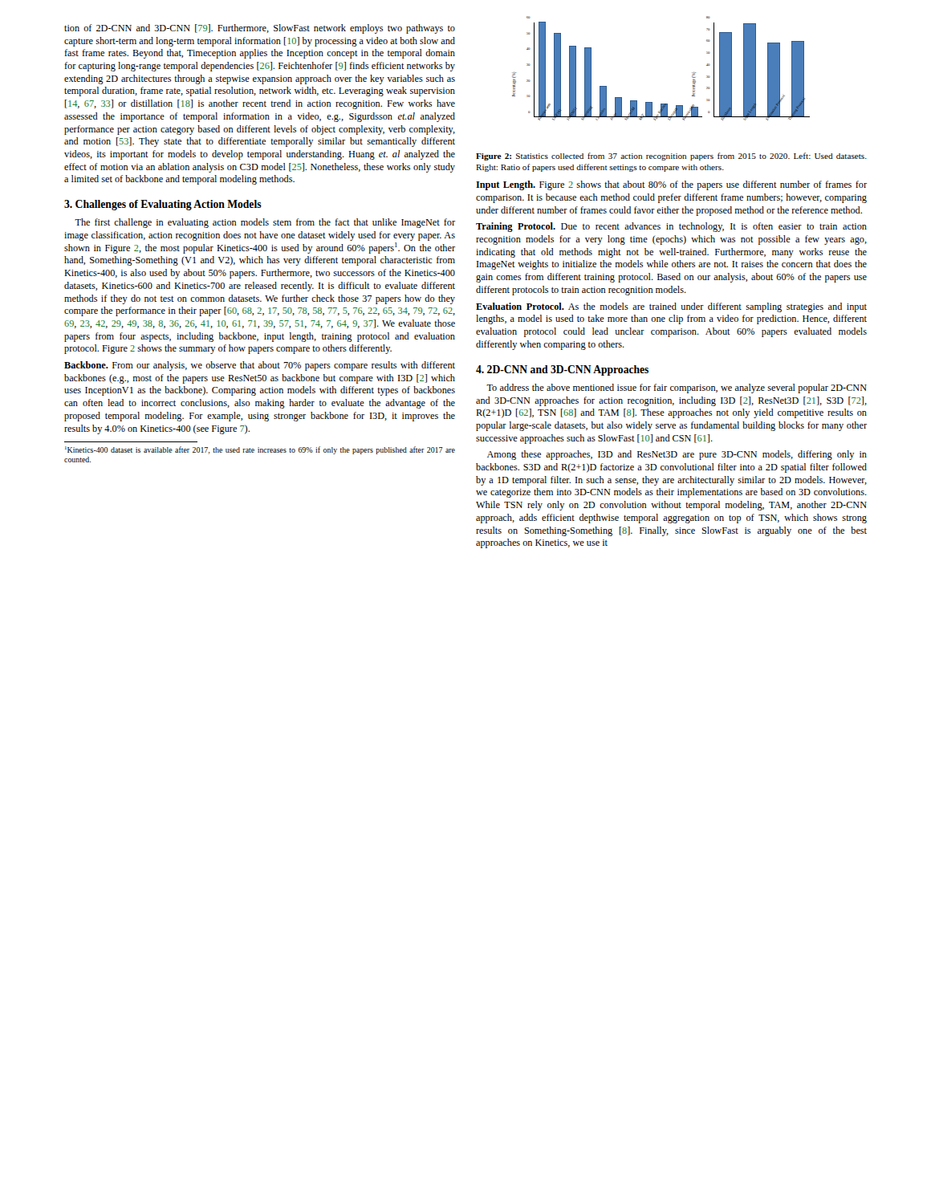tion of 2D-CNN and 3D-CNN [79]. Furthermore, SlowFast network employs two pathways to capture short-term and long-term temporal information [10] by processing a video at both slow and fast frame rates. Beyond that, Timeception applies the Inception concept in the temporal domain for capturing long-range temporal dependencies [26]. Feichtenhofer [9] finds efficient networks by extending 2D architectures through a stepwise expansion approach over the key variables such as temporal duration, frame rate, spatial resolution, network width, etc. Leveraging weak supervision [14, 67, 33] or distillation [18] is another recent trend in action recognition. Few works have assessed the importance of temporal information in a video, e.g., Sigurdsson et.al analyzed performance per action category based on different levels of object complexity, verb complexity, and motion [53]. They state that to differentiate temporally similar but semantically different videos, its important for models to develop temporal understanding. Huang et. al analyzed the effect of motion via an ablation analysis on C3D model [25]. Nonetheless, these works only study a limited set of backbone and temporal modeling methods.
3. Challenges of Evaluating Action Models
The first challenge in evaluating action models stem from the fact that unlike ImageNet for image classification, action recognition does not have one dataset widely used for every paper. As shown in Figure 2, the most popular Kinetics-400 is used by around 60% papers1. On the other hand, Something-Something (V1 and V2), which has very different temporal characteristic from Kinetics-400, is also used by about 50% papers. Furthermore, two successors of the Kinetics-400 datasets, Kinetics-600 and Kinetics-700 are released recently. It is difficult to evaluate different methods if they do not test on common datasets. We further check those 37 papers how do they compare the performance in their paper [60, 68, 2, 17, 50, 78, 58, 77, 5, 76, 22, 65, 34, 79, 72, 62, 69, 23, 42, 29, 49, 38, 8, 36, 26, 41, 10, 61, 71, 39, 57, 51, 74, 7, 64, 9, 37]. We evaluate those papers from four aspects, including backbone, input length, training protocol and evaluation protocol. Figure 2 shows the summary of how papers compare to others differently.
Backbone. From our analysis, we observe that about 70% papers compare results with different backbones (e.g., most of the papers use ResNet50 as backbone but compare with I3D [2] which uses InceptionV1 as the backbone). Comparing action models with different types of backbones can often lead to incorrect conclusions, also making harder to evaluate the advantage of the proposed temporal modeling. For example, using stronger backbone for I3D, it improves the results by 4.0% on Kinetics-400 (see Figure 7).
1Kinetics-400 dataset is available after 2017, the used rate increases to 69% if only the papers published after 2017 are counted.
Percentage (%)
60 50 40 30 20 10 0
Kinetics-400 UCF101 HMDB51 Something Charades Jester Sports1M MiT Epic Kitchen Diving48 Kinetics600
Percentage (%)
80 70 60 50 40 30 20 10 0
Backbone Input Length Evaluation Protocol Training Protocol
Figure 2: Statistics collected from 37 action recognition papers from 2015 to 2020. Left: Used datasets. Right: Ratio of papers used different settings to compare with others.
Input Length. Figure 2 shows that about 80% of the papers use different number of frames for comparison. It is because each method could prefer different frame numbers; however, comparing under different number of frames could favor either the proposed method or the reference method.
Training Protocol. Due to recent advances in technology, It is often easier to train action recognition models for a very long time (epochs) which was not possible a few years ago, indicating that old methods might not be well-trained. Furthermore, many works reuse the ImageNet weights to initialize the models while others are not. It raises the concern that does the gain comes from different training protocol. Based on our analysis, about 60% of the papers use different protocols to train action recognition models.
Evaluation Protocol. As the models are trained under different sampling strategies and input lengths, a model is used to take more than one clip from a video for prediction. Hence, different evaluation protocol could lead unclear comparison. About 60% papers evaluated models differently when comparing to others.
4. 2D-CNN and 3D-CNN Approaches
To address the above mentioned issue for fair comparison, we analyze several popular 2D-CNN and 3D-CNN approaches for action recognition, including I3D [2], ResNet3D [21], S3D [72], R(2+1)D [62], TSN [68] and TAM [8]. These approaches not only yield competitive results on popular large-scale datasets, but also widely serve as fundamental building blocks for many other successive approaches such as SlowFast [10] and CSN [61].
Among these approaches, I3D and ResNet3D are pure 3D-CNN models, differing only in backbones. S3D and R(2+1)D factorize a 3D convolutional filter into a 2D spatial filter followed by a 1D temporal filter. In such a sense, they are architecturally similar to 2D models. However, we categorize them into 3D-CNN models as their implementations are based on 3D convolutions. While TSN rely only on 2D convolution without temporal modeling, TAM, another 2D-CNN approach, adds efficient depthwise temporal aggregation on top of TSN, which shows strong results on Something-Something [8]. Finally, since SlowFast is arguably one of the best approaches on Kinetics, we use it